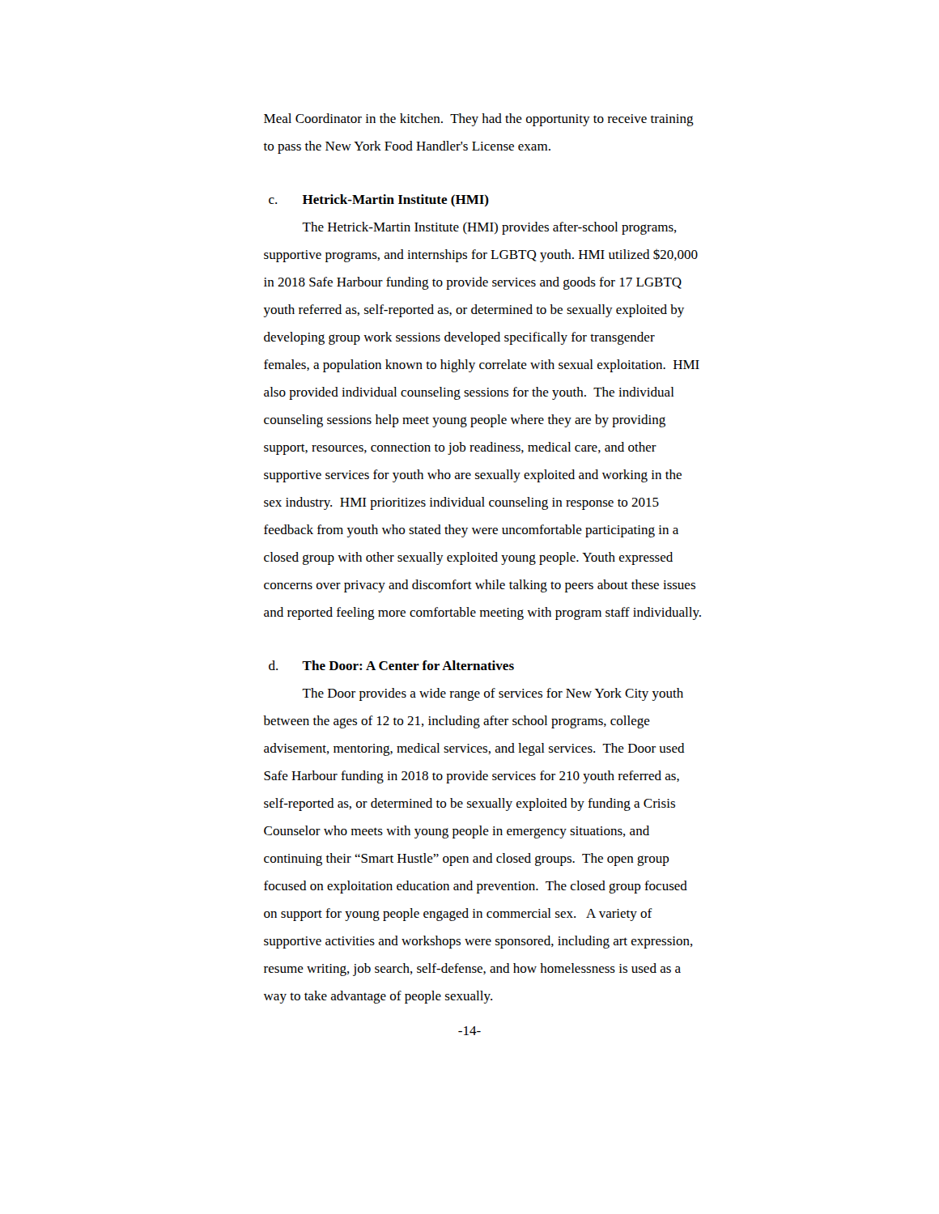Meal Coordinator in the kitchen. They had the opportunity to receive training to pass the New York Food Handler's License exam.
c. Hetrick-Martin Institute (HMI)
The Hetrick-Martin Institute (HMI) provides after-school programs, supportive programs, and internships for LGBTQ youth. HMI utilized $20,000 in 2018 Safe Harbour funding to provide services and goods for 17 LGBTQ youth referred as, self-reported as, or determined to be sexually exploited by developing group work sessions developed specifically for transgender females, a population known to highly correlate with sexual exploitation. HMI also provided individual counseling sessions for the youth. The individual counseling sessions help meet young people where they are by providing support, resources, connection to job readiness, medical care, and other supportive services for youth who are sexually exploited and working in the sex industry. HMI prioritizes individual counseling in response to 2015 feedback from youth who stated they were uncomfortable participating in a closed group with other sexually exploited young people. Youth expressed concerns over privacy and discomfort while talking to peers about these issues and reported feeling more comfortable meeting with program staff individually.
d. The Door: A Center for Alternatives
The Door provides a wide range of services for New York City youth between the ages of 12 to 21, including after school programs, college advisement, mentoring, medical services, and legal services. The Door used Safe Harbour funding in 2018 to provide services for 210 youth referred as, self-reported as, or determined to be sexually exploited by funding a Crisis Counselor who meets with young people in emergency situations, and continuing their “Smart Hustle” open and closed groups. The open group focused on exploitation education and prevention. The closed group focused on support for young people engaged in commercial sex. A variety of supportive activities and workshops were sponsored, including art expression, resume writing, job search, self-defense, and how homelessness is used as a way to take advantage of people sexually.
-14-